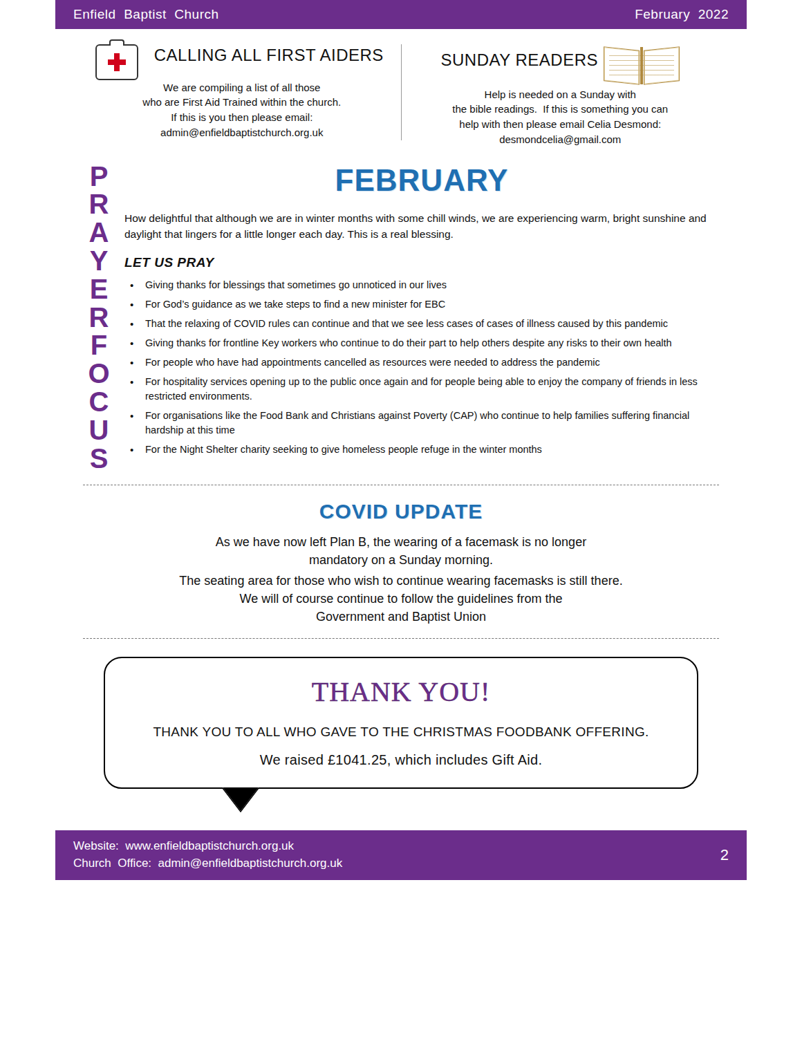Enfield Baptist Church
February 2022
CALLING ALL FIRST AIDERS
We are compiling a list of all those
who are First Aid Trained within the church.
If this is you then please email:
admin@enfieldbaptistchurch.org.uk
SUNDAY READERS
Help is needed on a Sunday with
the bible readings. If this is something you can
help with then please email Celia Desmond:
desmondcelia@gmail.com
PRAYER FOCUS
FEBRUARY
How delightful that although we are in winter months with some chill winds, we are experiencing warm, bright sunshine and daylight that lingers for a little longer each day. This is a real blessing.
LET US PRAY
Giving thanks for blessings that sometimes go unnoticed in our lives
For God’s guidance as we take steps to find a new minister for EBC
That the relaxing of COVID rules can continue and that we see less cases of cases of illness caused by this pandemic
Giving thanks for frontline Key workers who continue to do their part to help others despite any risks to their own health
For people who have had appointments cancelled as resources were needed to address the pandemic
For hospitality services opening up to the public once again and for people being able to enjoy the company of friends in less restricted environments.
For organisations like the Food Bank and Christians against Poverty (CAP) who continue to help families suffering financial hardship at this time
For the Night Shelter charity seeking to give homeless people refuge in the winter months
COVID UPDATE
As we have now left Plan B, the wearing of a facemask is no longer
mandatory on a Sunday morning.
The seating area for those who wish to continue wearing facemasks is still there.
We will of course continue to follow the guidelines from the
Government and Baptist Union
THANK YOU!
THANK YOU TO ALL WHO GAVE TO THE CHRISTMAS FOODBANK OFFERING.
We raised £1041.25, which includes Gift Aid.
Website: www.enfieldbaptistchurch.org.uk
Church Office: admin@enfieldbaptistchurch.org.uk
2